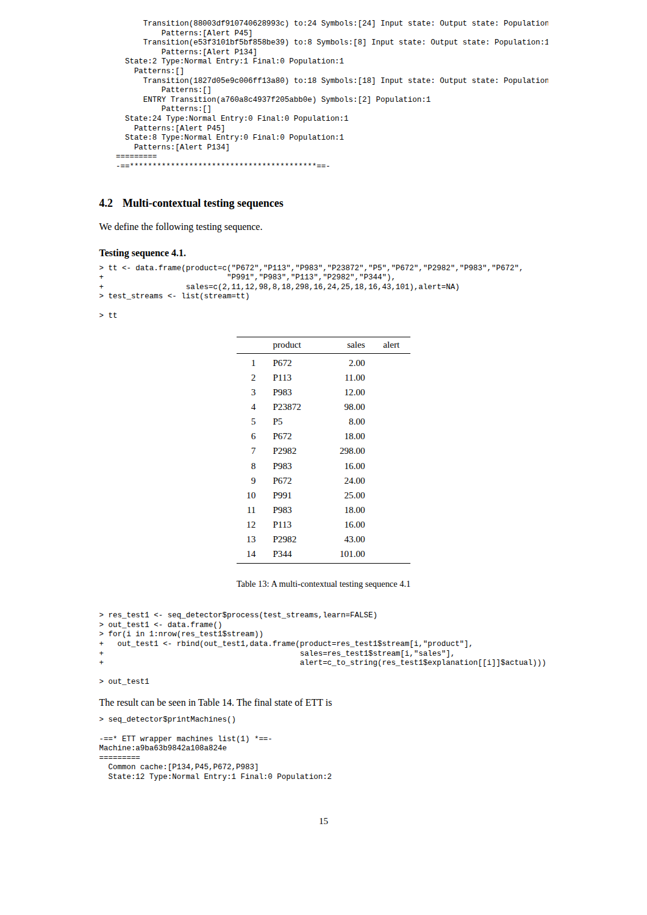Transition(88003df910740628993c) to:24 Symbols:[24] Input state: Output state: Population:1
          Patterns:[Alert P45]
      Transition(e53f3101bf5bf858be39) to:8 Symbols:[8] Input state: Output state: Population:1
          Patterns:[Alert P134]
  State:2 Type:Normal Entry:1 Final:0 Population:1
    Patterns:[]
      Transition(1827d05e9c006ff13a80) to:18 Symbols:[18] Input state: Output state: Population:1
          Patterns:[]
      ENTRY Transition(a760a8c4937f205abb0e) Symbols:[2] Population:1
          Patterns:[]
  State:24 Type:Normal Entry:0 Final:0 Population:1
    Patterns:[Alert P45]
  State:8 Type:Normal Entry:0 Final:0 Population:1
    Patterns:[Alert P134]
=========
-==*****************************************==-
4.2 Multi-contextual testing sequences
We define the following testing sequence.
Testing sequence 4.1.
> tt <- data.frame(product=c("P672","P113","P983","P23872","P5","P672","P2982","P983","P672",
+                           "P991","P983","P113","P2982","P344"),
+                  sales=c(2,11,12,98,8,18,298,16,24,25,18,16,43,101),alert=NA)
> test_streams <- list(stream=tt)

> tt
Table 13: A multi-contextual testing sequence 4.1
| | product | sales | alert |
| --- | --- | --- | --- |
| 1 | P672 | 2.00 | |
| 2 | P113 | 11.00 | |
| 3 | P983 | 12.00 | |
| 4 | P23872 | 98.00 | |
| 5 | P5 | 8.00 | |
| 6 | P672 | 18.00 | |
| 7 | P2982 | 298.00 | |
| 8 | P983 | 16.00 | |
| 9 | P672 | 24.00 | |
| 10 | P991 | 25.00 | |
| 11 | P983 | 18.00 | |
| 12 | P113 | 16.00 | |
| 13 | P2982 | 43.00 | |
| 14 | P344 | 101.00 | |
> res_test1 <- seq_detector$process(test_streams,learn=FALSE)
> out_test1 <- data.frame()
> for(i in 1:nrow(res_test1$stream))
+   out_test1 <- rbind(out_test1,data.frame(product=res_test1$stream[i,"product"],
+                                           sales=res_test1$stream[i,"sales"],
+                                           alert=c_to_string(res_test1$explanation[[i]]$actual)))

> out_test1
The result can be seen in Table 14. The final state of ETT is
> seq_detector$printMachines()

-==* ETT wrapper machines list(1) *==-
Machine:a9ba63b9842a108a824e
=========
  Common cache:[P134,P45,P672,P983]
  State:12 Type:Normal Entry:1 Final:0 Population:2
15